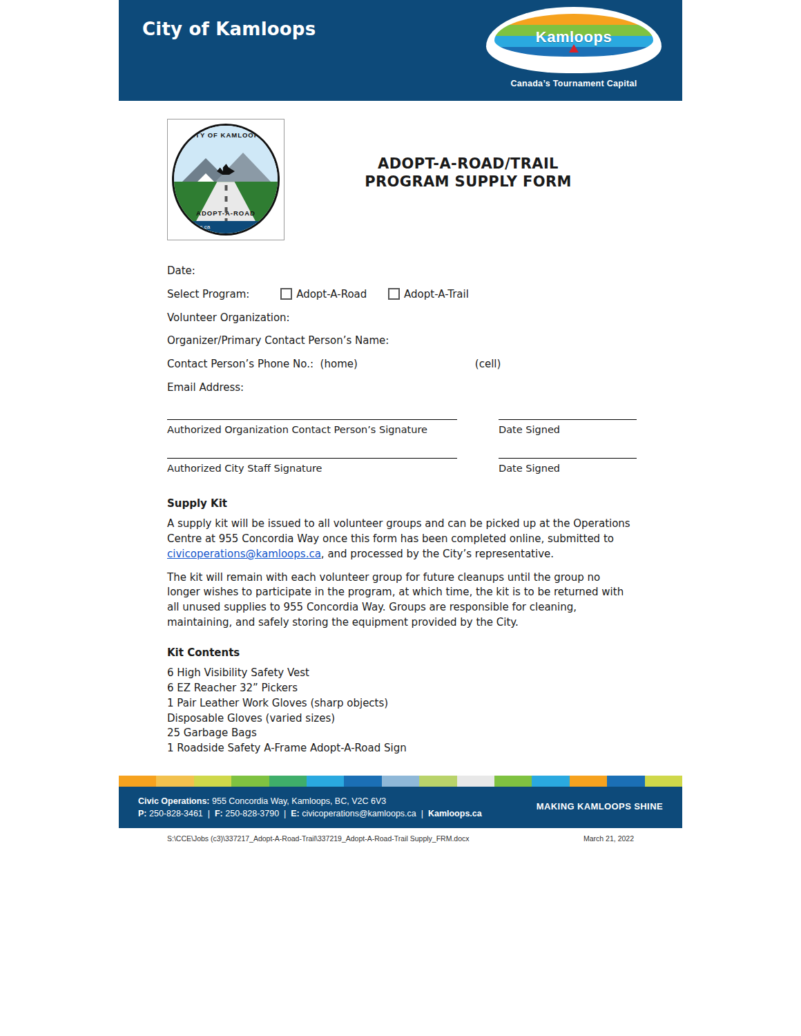City of Kamloops
Kamloops
Canada’s Tournament Capital
CITY OF KAMLOOPS
ADOPT-A-ROAD
Kamloops.ca
ADOPT-A-ROAD/TRAIL
PROGRAM SUPPLY FORM
Date:
Select Program: Adopt-A-Road Adopt-A-Trail
Volunteer Organization:
Organizer/Primary Contact Person’s Name:
Contact Person’s Phone No.: (home) (cell)
Email Address:
Authorized Organization Contact Person’s Signature
Date Signed
Authorized City Staff Signature
Date Signed
Supply Kit
A supply kit will be issued to all volunteer groups and can be picked up at the Operations Centre at 955 Concordia Way once this form has been completed online, submitted to civicoperations@kamloops.ca, and processed by the City’s representative.
The kit will remain with each volunteer group for future cleanups until the group no longer wishes to participate in the program, at which time, the kit is to be returned with all unused supplies to 955 Concordia Way. Groups are responsible for cleaning, maintaining, and safely storing the equipment provided by the City.
Kit Contents
6 High Visibility Safety Vest
6 EZ Reacher 32” Pickers
1 Pair Leather Work Gloves (sharp objects)
Disposable Gloves (varied sizes)
25 Garbage Bags
1 Roadside Safety A-Frame Adopt-A-Road Sign
Civic Operations: 955 Concordia Way, Kamloops, BC, V2C 6V3
P: 250-828-3461 | F: 250-828-3790 | E: civicoperations@kamloops.ca | Kamloops.ca
MAKING KAMLOOPS SHINE
S:\CCE\Jobs (c3)\337217_Adopt-A-Road-Trail\337219_Adopt-A-Road-Trail Supply_FRM.docx March 21, 2022